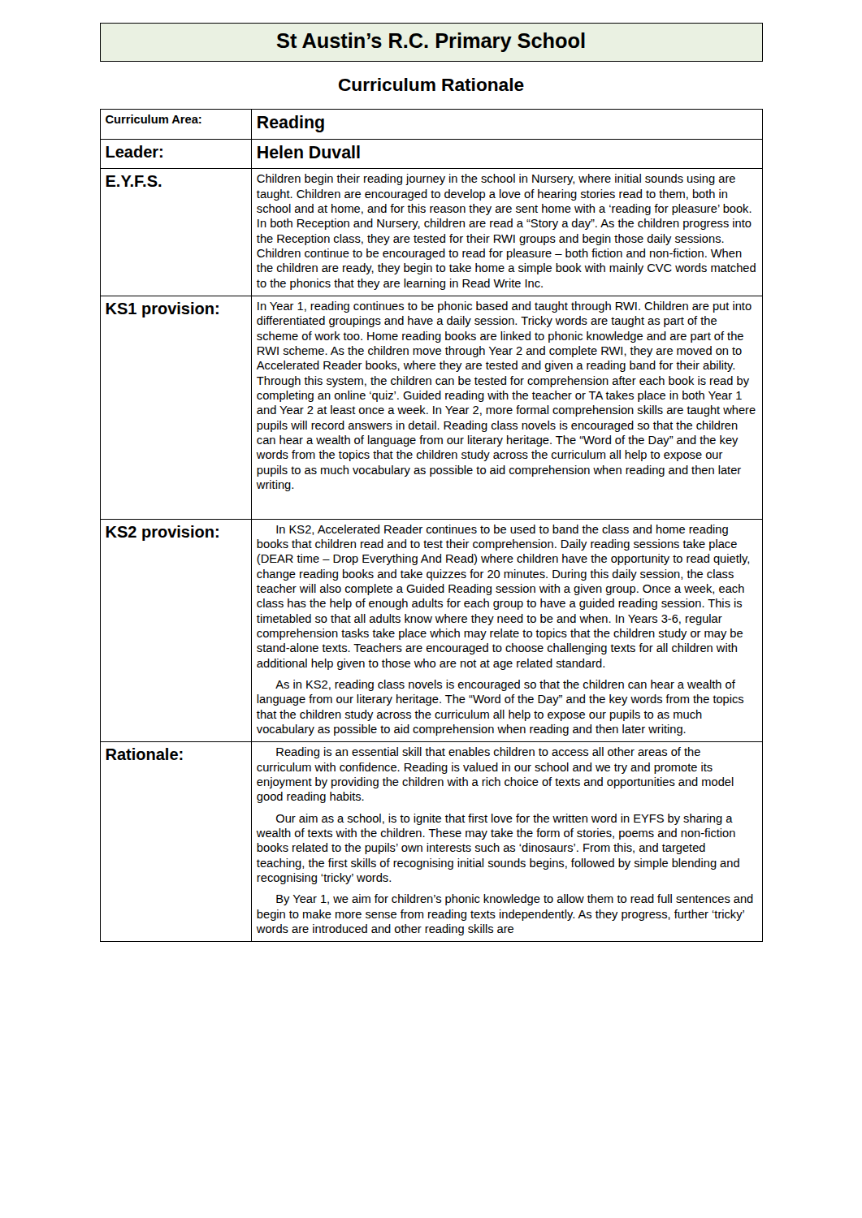St Austin’s R.C. Primary School
Curriculum Rationale
| Curriculum Area: | Reading |
| Leader: | Helen Duvall |
| E.Y.F.S. | Children begin their reading journey in the school in Nursery, where initial sounds using are taught. Children are encouraged to develop a love of hearing stories read to them, both in school and at home, and for this reason they are sent home with a ‘reading for pleasure’ book. In both Reception and Nursery, children are read a “Story a day”. As the children progress into the Reception class, they are tested for their RWI groups and begin those daily sessions. Children continue to be encouraged to read for pleasure – both fiction and non-fiction. When the children are ready, they begin to take home a simple book with mainly CVC words matched to the phonics that they are learning in Read Write Inc. |
| KS1 provision: | In Year 1, reading continues to be phonic based and taught through RWI. Children are put into differentiated groupings and have a daily session. Tricky words are taught as part of the scheme of work too. Home reading books are linked to phonic knowledge and are part of the RWI scheme. As the children move through Year 2 and complete RWI, they are moved on to Accelerated Reader books, where they are tested and given a reading band for their ability. Through this system, the children can be tested for comprehension after each book is read by completing an online ‘quiz’. Guided reading with the teacher or TA takes place in both Year 1 and Year 2 at least once a week. In Year 2, more formal comprehension skills are taught where pupils will record answers in detail. Reading class novels is encouraged so that the children can hear a wealth of language from our literary heritage. The “Word of the Day” and the key words from the topics that the children study across the curriculum all help to expose our pupils to as much vocabulary as possible to aid comprehension when reading and then later writing. |
| KS2 provision: | In KS2, Accelerated Reader continues to be used to band the class and home reading books that children read and to test their comprehension. Daily reading sessions take place (DEAR time – Drop Everything And Read) where children have the opportunity to read quietly, change reading books and take quizzes for 20 minutes. During this daily session, the class teacher will also complete a Guided Reading session with a given group. Once a week, each class has the help of enough adults for each group to have a guided reading session. This is timetabled so that all adults know where they need to be and when. In Years 3-6, regular comprehension tasks take place which may relate to topics that the children study or may be stand-alone texts. Teachers are encouraged to choose challenging texts for all children with additional help given to those who are not at age related standard. As in KS2, reading class novels is encouraged so that the children can hear a wealth of language from our literary heritage. The “Word of the Day” and the key words from the topics that the children study across the curriculum all help to expose our pupils to as much vocabulary as possible to aid comprehension when reading and then later writing. |
| Rationale: | Reading is an essential skill that enables children to access all other areas of the curriculum with confidence. Reading is valued in our school and we try and promote its enjoyment by providing the children with a rich choice of texts and opportunities and model good reading habits. Our aim as a school, is to ignite that first love for the written word in EYFS by sharing a wealth of texts with the children. These may take the form of stories, poems and non-fiction books related to the pupils’ own interests such as ‘dinosaurs’. From this, and targeted teaching, the first skills of recognising initial sounds begins, followed by simple blending and recognising ‘tricky’ words. By Year 1, we aim for children’s phonic knowledge to allow them to read full sentences and begin to make more sense from reading texts independently. As they progress, further ‘tricky’ words are introduced and other reading skills are |